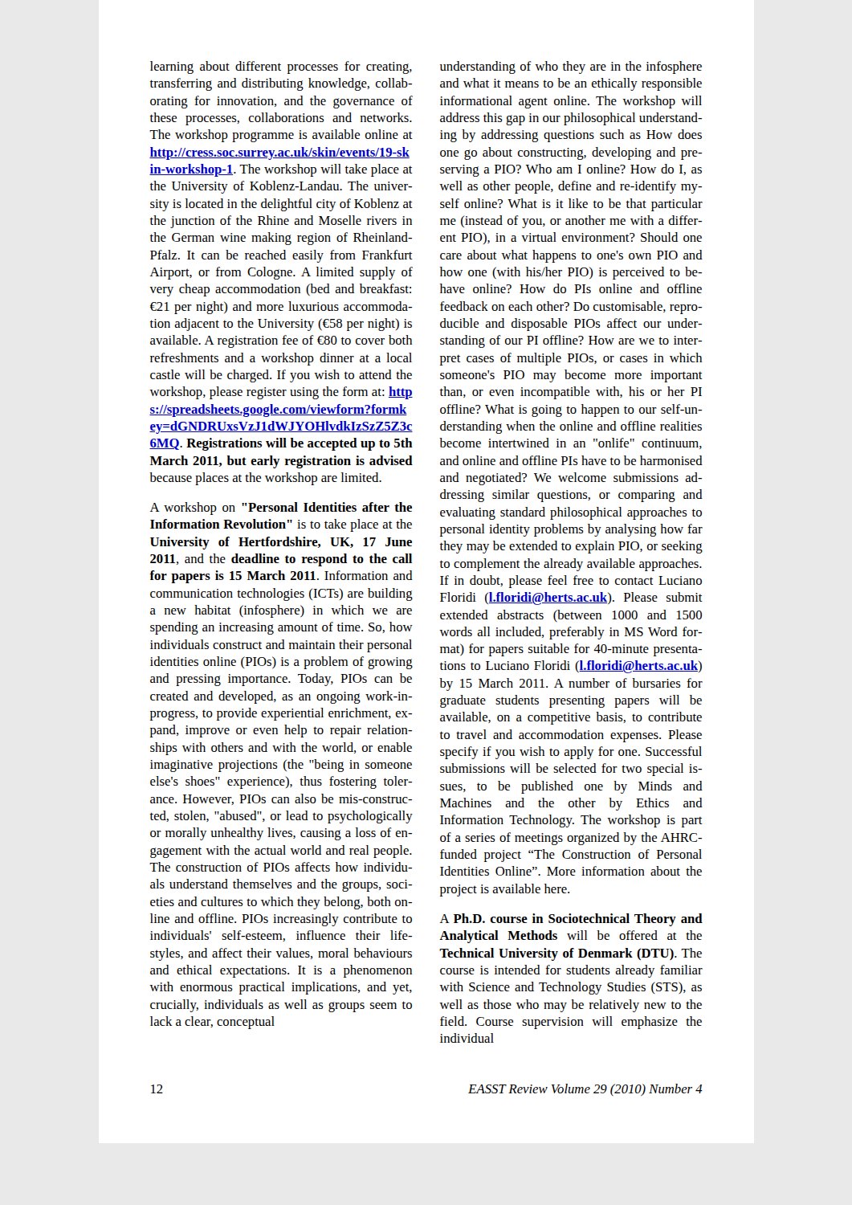learning about different processes for creating, transferring and distributing knowledge, collaborating for innovation, and the governance of these processes, collaborations and networks. The workshop programme is available online at http://cress.soc.surrey.ac.uk/skin/events/19-skin-workshop-1. The workshop will take place at the University of Koblenz-Landau. The university is located in the delightful city of Koblenz at the junction of the Rhine and Moselle rivers in the German wine making region of Rheinland-Pfalz. It can be reached easily from Frankfurt Airport, or from Cologne. A limited supply of very cheap accommodation (bed and breakfast: €21 per night) and more luxurious accommodation adjacent to the University (€58 per night) is available. A registration fee of €80 to cover both refreshments and a workshop dinner at a local castle will be charged. If you wish to attend the workshop, please register using the form at: https://spreadsheets.google.com/viewform?formkey=dGNDRUxsVzJ1dWJYOHlvdkIzSzZ5Z3c6MQ. Registrations will be accepted up to 5th March 2011, but early registration is advised because places at the workshop are limited.
A workshop on "Personal Identities after the Information Revolution" is to take place at the University of Hertfordshire, UK, 17 June 2011, and the deadline to respond to the call for papers is 15 March 2011. Information and communication technologies (ICTs) are building a new habitat (infosphere) in which we are spending an increasing amount of time. So, how individuals construct and maintain their personal identities online (PIOs) is a problem of growing and pressing importance. Today, PIOs can be created and developed, as an ongoing work-in-progress, to provide experiential enrichment, expand, improve or even help to repair relationships with others and with the world, or enable imaginative projections (the "being in someone else's shoes" experience), thus fostering tolerance. However, PIOs can also be mis-constructed, stolen, "abused", or lead to psychologically or morally unhealthy lives, causing a loss of engagement with the actual world and real people. The construction of PIOs affects how individuals understand themselves and the groups, societies and cultures to which they belong, both online and offline. PIOs increasingly contribute to individuals' self-esteem, influence their life-styles, and affect their values, moral behaviours and ethical expectations. It is a phenomenon with enormous practical implications, and yet, crucially, individuals as well as groups seem to lack a clear, conceptual
understanding of who they are in the infosphere and what it means to be an ethically responsible informational agent online. The workshop will address this gap in our philosophical understanding by addressing questions such as How does one go about constructing, developing and preserving a PIO? Who am I online? How do I, as well as other people, define and re-identify myself online? What is it like to be that particular me (instead of you, or another me with a different PIO), in a virtual environment? Should one care about what happens to one's own PIO and how one (with his/her PIO) is perceived to behave online? How do PIs online and offline feedback on each other? Do customisable, reproducible and disposable PIOs affect our understanding of our PI offline? How are we to interpret cases of multiple PIOs, or cases in which someone's PIO may become more important than, or even incompatible with, his or her PI offline? What is going to happen to our self-understanding when the online and offline realities become intertwined in an "onlife" continuum, and online and offline PIs have to be harmonised and negotiated? We welcome submissions addressing similar questions, or comparing and evaluating standard philosophical approaches to personal identity problems by analysing how far they may be extended to explain PIO, or seeking to complement the already available approaches. If in doubt, please feel free to contact Luciano Floridi (l.floridi@herts.ac.uk). Please submit extended abstracts (between 1000 and 1500 words all included, preferably in MS Word format) for papers suitable for 40-minute presentations to Luciano Floridi (l.floridi@herts.ac.uk) by 15 March 2011. A number of bursaries for graduate students presenting papers will be available, on a competitive basis, to contribute to travel and accommodation expenses. Please specify if you wish to apply for one. Successful submissions will be selected for two special issues, to be published one by Minds and Machines and the other by Ethics and Information Technology. The workshop is part of a series of meetings organized by the AHRC-funded project “The Construction of Personal Identities Online”. More information about the project is available here.
A Ph.D. course in Sociotechnical Theory and Analytical Methods will be offered at the Technical University of Denmark (DTU). The course is intended for students already familiar with Science and Technology Studies (STS), as well as those who may be relatively new to the field. Course supervision will emphasize the individual
12 EASST Review Volume 29 (2010) Number 4